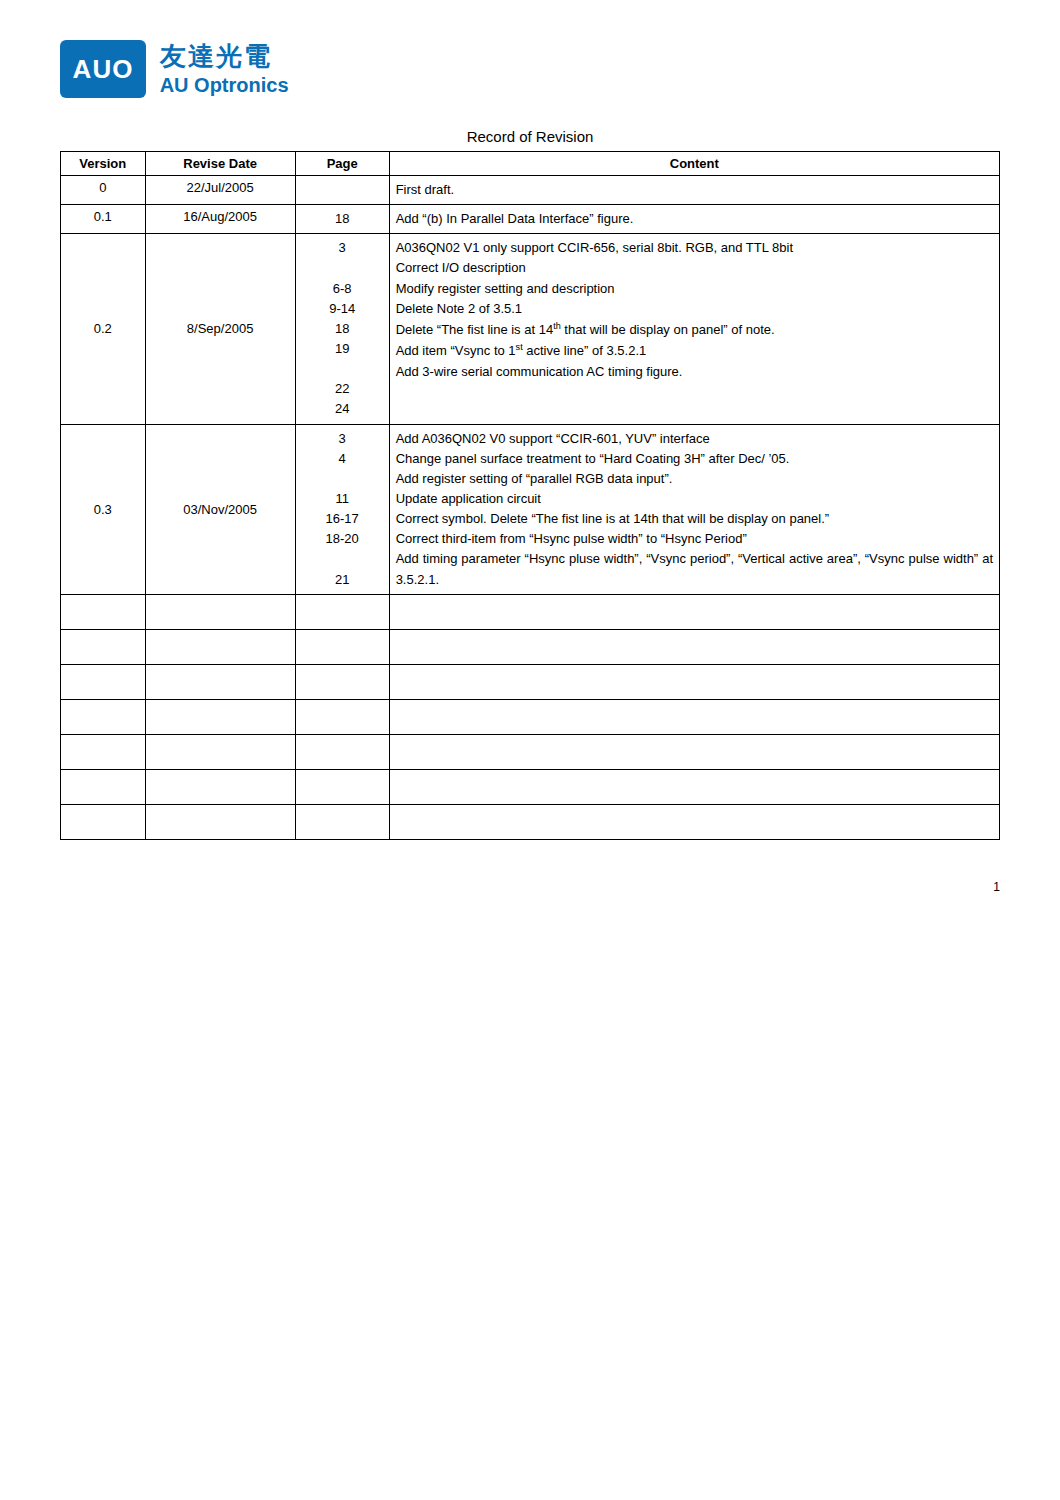友達光電
AU Optronics
Record of Revision
| Version | Revise Date | Page | Content |
| --- | --- | --- | --- |
| 0 | 22/Jul/2005 | | First draft. |
| 0.1 | 16/Aug/2005 | 18 | Add “(b) In Parallel Data Interface” figure. |
| 0.2 | 8/Sep/2005 | 3 6-8 9-14 18 19 22 24 | A036QN02 V1 only support CCIR-656, serial 8bit. RGB, and TTL 8bit Correct I/O description Modify register setting and description Delete Note 2 of 3.5.1 Delete “The fist line is at 14 th that will be display on panel” of note. Add item “Vsync to 1 st active line” of 3.5.2.1 Add 3-wire serial communication AC timing figure. |
| 0.3 | 03/Nov/2005 | 3 4 11 16-17 18-20 21 | Add A036QN02 V0 support “CCIR-601, YUV” interface Change panel surface treatment to “Hard Coating 3H” after Dec/ ’05. Add register setting of “parallel RGB data input”. Update application circuit Correct symbol. Delete “The fist line is at 14th that will be display on panel.” Correct third-item from “Hsync pulse width” to “Hsync Period” Add timing parameter “Hsync pluse width”, “Vsync period”, “Vertical active area”, “Vsync pulse width” at 3.5.2.1. |
1